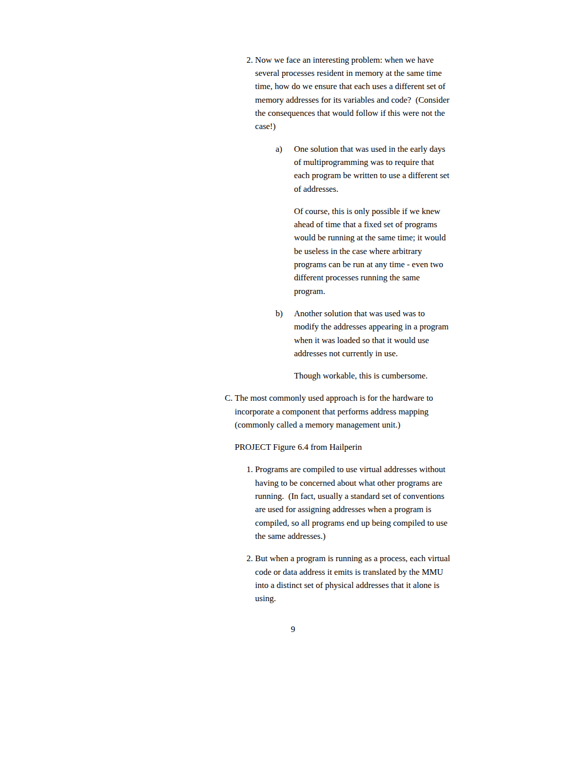Now we face an interesting problem: when we have several processes resident in memory at the same time time, how do we ensure that each uses a different set of memory addresses for its variables and code? (Consider the consequences that would follow if this were not the case!)
One solution that was used in the early days of multiprogramming was to require that each program be written to use a different set of addresses.
Of course, this is only possible if we knew ahead of time that a fixed set of programs would be running at the same time; it would be useless in the case where arbitrary programs can be run at any time - even two different processes running the same program.
Another solution that was used was to modify the addresses appearing in a program when it was loaded so that it would use addresses not currently in use.
Though workable, this is cumbersome.
The most commonly used approach is for the hardware to incorporate a component that performs address mapping (commonly called a memory management unit.)
PROJECT Figure 6.4 from Hailperin
Programs are compiled to use virtual addresses without having to be concerned about what other programs are running. (In fact, usually a standard set of conventions are used for assigning addresses when a program is compiled, so all programs end up being compiled to use the same addresses.)
But when a program is running as a process, each virtual code or data address it emits is translated by the MMU into a distinct set of physical addresses that it alone is using.
9